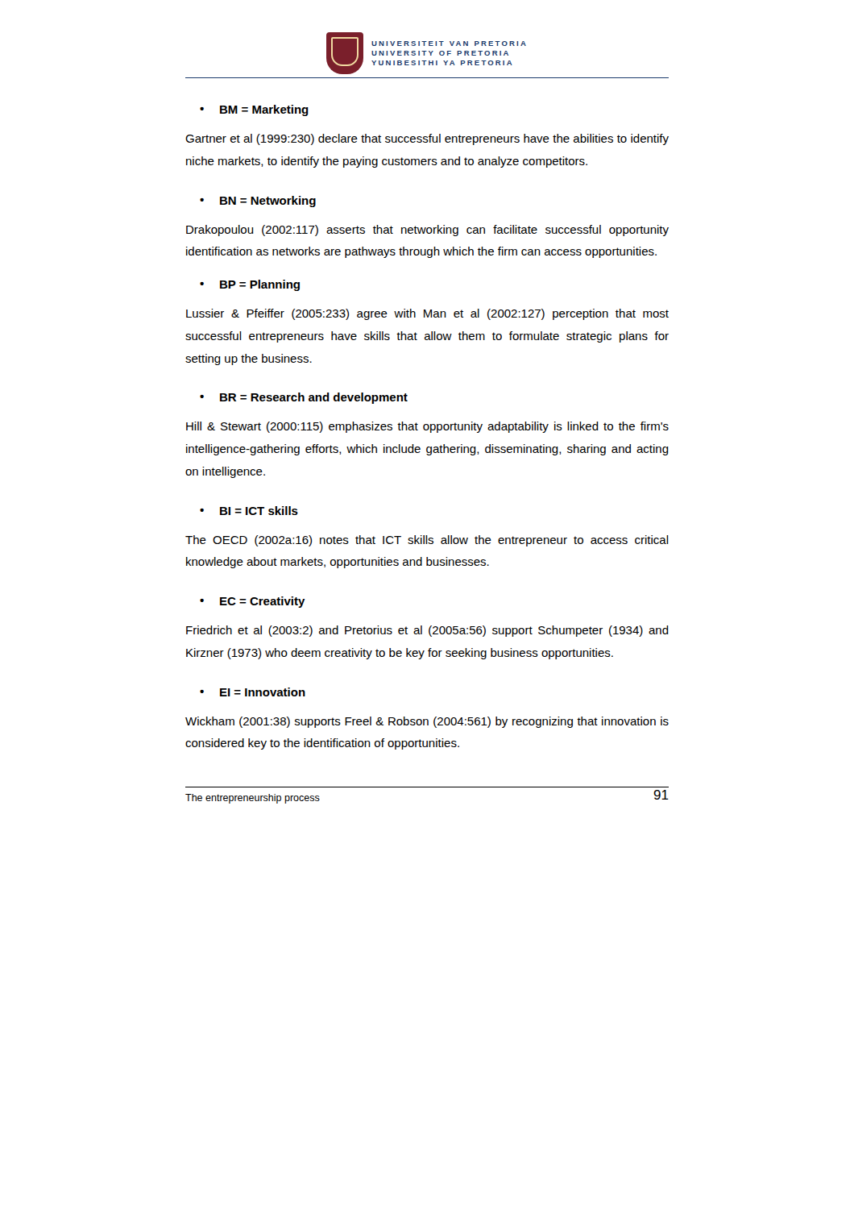UNIVERSITEIT VAN PRETORIA
UNIVERSITY OF PRETORIA
YUNIBESITHI YA PRETORIA
BM = Marketing
Gartner et al (1999:230) declare that successful entrepreneurs have the abilities to identify niche markets, to identify the paying customers and to analyze competitors.
BN = Networking
Drakopoulou (2002:117) asserts that networking can facilitate successful opportunity identification as networks are pathways through which the firm can access opportunities.
BP = Planning
Lussier & Pfeiffer (2005:233) agree with Man et al (2002:127) perception that most successful entrepreneurs have skills that allow them to formulate strategic plans for setting up the business.
BR = Research and development
Hill & Stewart (2000:115) emphasizes that opportunity adaptability is linked to the firm's intelligence-gathering efforts, which include gathering, disseminating, sharing and acting on intelligence.
BI = ICT skills
The OECD (2002a:16) notes that ICT skills allow the entrepreneur to access critical knowledge about markets, opportunities and businesses.
EC = Creativity
Friedrich et al (2003:2) and Pretorius et al (2005a:56) support Schumpeter (1934) and Kirzner (1973) who deem creativity to be key for seeking business opportunities.
EI = Innovation
Wickham (2001:38) supports Freel & Robson (2004:561) by recognizing that innovation is considered key to the identification of opportunities.
The entrepreneurship process 91